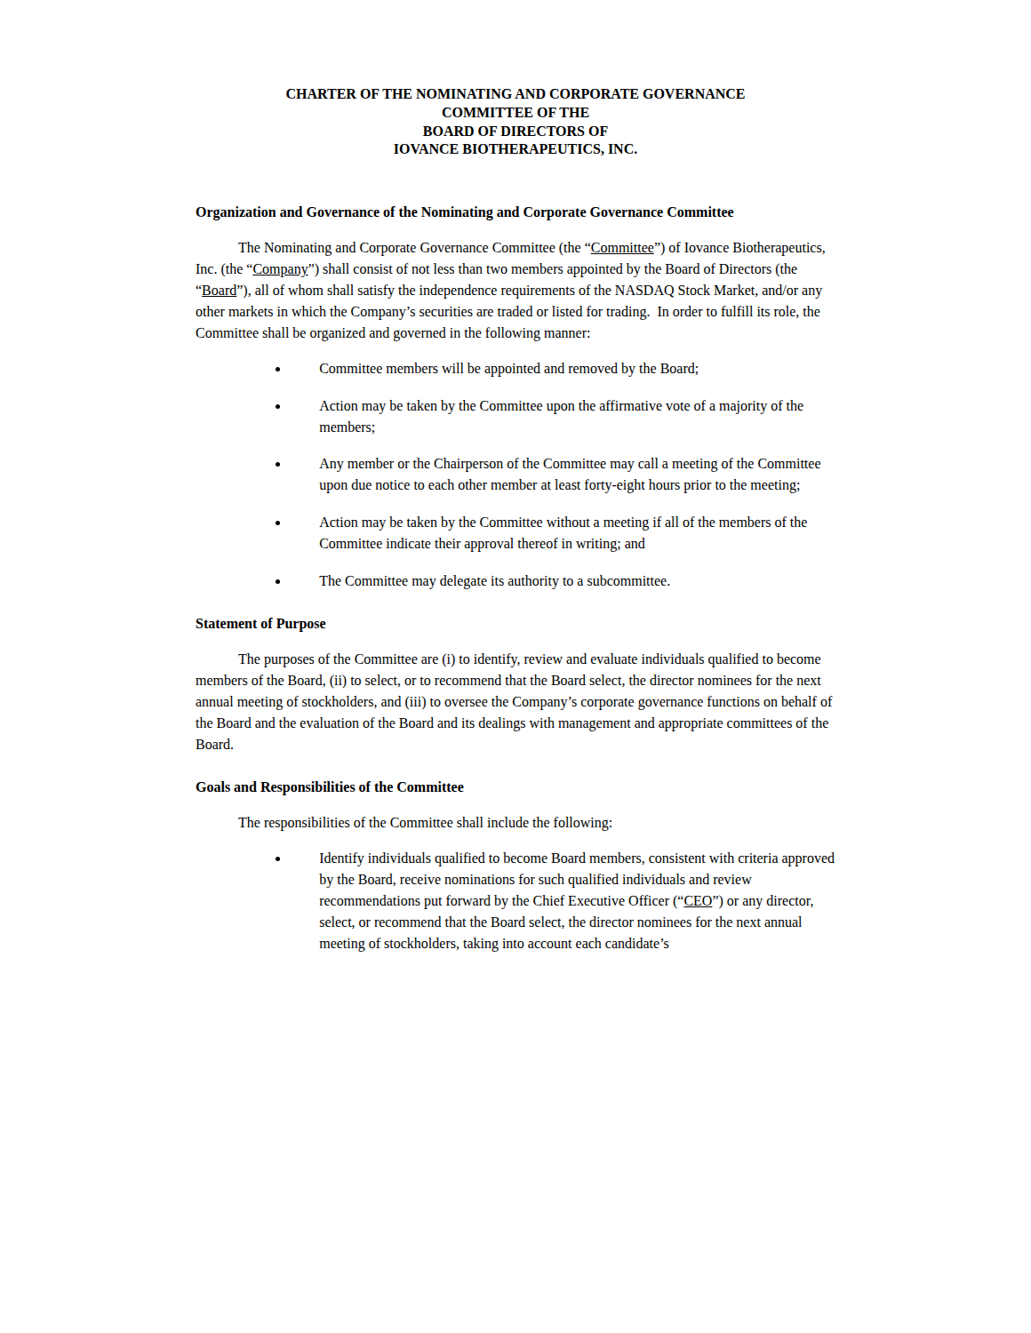Charter of the Nominating and Corporate Governance
Committee of the
Board of Directors of
Iovance Biotherapeutics, Inc.
Organization and Governance of the Nominating and Corporate Governance Committee
The Nominating and Corporate Governance Committee (the “Committee”) of Iovance Biotherapeutics, Inc. (the “Company”) shall consist of not less than two members appointed by the Board of Directors (the “Board”), all of whom shall satisfy the independence requirements of the NASDAQ Stock Market, and/or any other markets in which the Company’s securities are traded or listed for trading. In order to fulfill its role, the Committee shall be organized and governed in the following manner:
Committee members will be appointed and removed by the Board;
Action may be taken by the Committee upon the affirmative vote of a majority of the members;
Any member or the Chairperson of the Committee may call a meeting of the Committee upon due notice to each other member at least forty-eight hours prior to the meeting;
Action may be taken by the Committee without a meeting if all of the members of the Committee indicate their approval thereof in writing; and
The Committee may delegate its authority to a subcommittee.
Statement of Purpose
The purposes of the Committee are (i) to identify, review and evaluate individuals qualified to become members of the Board, (ii) to select, or to recommend that the Board select, the director nominees for the next annual meeting of stockholders, and (iii) to oversee the Company’s corporate governance functions on behalf of the Board and the evaluation of the Board and its dealings with management and appropriate committees of the Board.
Goals and Responsibilities of the Committee
The responsibilities of the Committee shall include the following:
Identify individuals qualified to become Board members, consistent with criteria approved by the Board, receive nominations for such qualified individuals and review recommendations put forward by the Chief Executive Officer (“CEO”) or any director, select, or recommend that the Board select, the director nominees for the next annual meeting of stockholders, taking into account each candidate’s